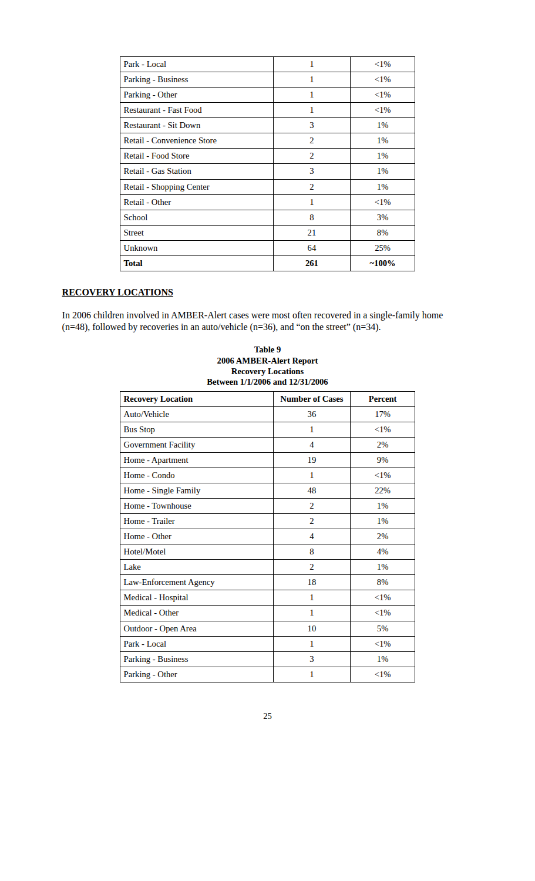| Park - Local | 1 | <1% |
| Parking - Business | 1 | <1% |
| Parking - Other | 1 | <1% |
| Restaurant - Fast Food | 1 | <1% |
| Restaurant - Sit Down | 3 | 1% |
| Retail - Convenience Store | 2 | 1% |
| Retail - Food Store | 2 | 1% |
| Retail - Gas Station | 3 | 1% |
| Retail - Shopping Center | 2 | 1% |
| Retail - Other | 1 | <1% |
| School | 8 | 3% |
| Street | 21 | 8% |
| Unknown | 64 | 25% |
| Total | 261 | ~100% |
RECOVERY LOCATIONS
In 2006 children involved in AMBER-Alert cases were most often recovered in a single-family home (n=48), followed by recoveries in an auto/vehicle (n=36), and “on the street” (n=34).
Table 9
2006 AMBER-Alert Report
Recovery Locations
Between 1/1/2006 and 12/31/2006
| Recovery Location | Number of Cases | Percent |
| --- | --- | --- |
| Auto/Vehicle | 36 | 17% |
| Bus Stop | 1 | <1% |
| Government Facility | 4 | 2% |
| Home - Apartment | 19 | 9% |
| Home - Condo | 1 | <1% |
| Home - Single Family | 48 | 22% |
| Home - Townhouse | 2 | 1% |
| Home - Trailer | 2 | 1% |
| Home - Other | 4 | 2% |
| Hotel/Motel | 8 | 4% |
| Lake | 2 | 1% |
| Law-Enforcement Agency | 18 | 8% |
| Medical - Hospital | 1 | <1% |
| Medical - Other | 1 | <1% |
| Outdoor - Open Area | 10 | 5% |
| Park - Local | 1 | <1% |
| Parking - Business | 3 | 1% |
| Parking - Other | 1 | <1% |
25